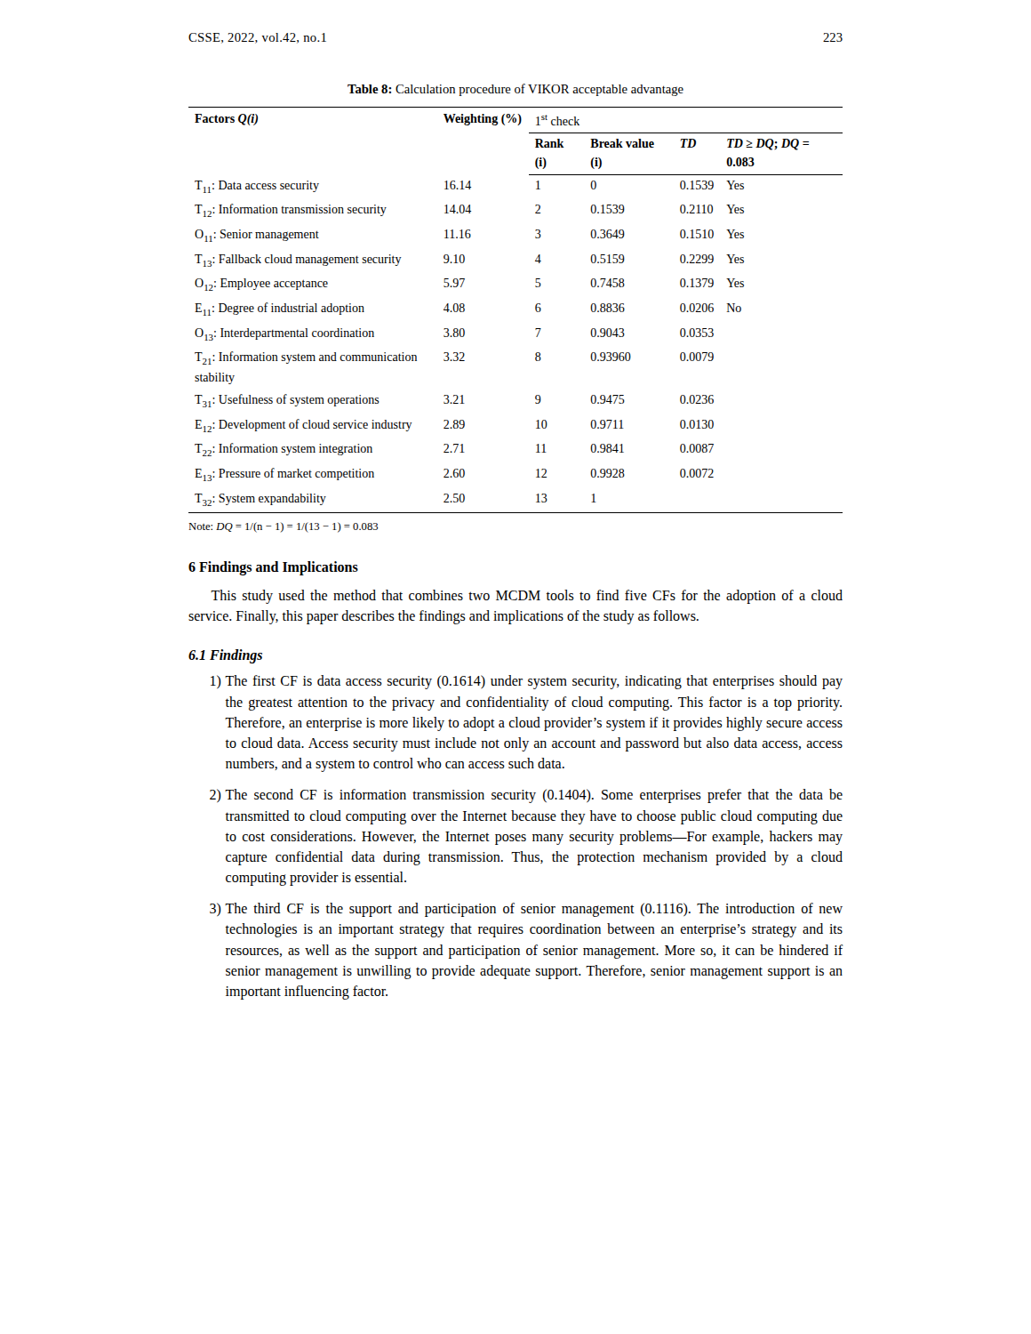CSSE, 2022, vol.42, no.1 223
Table 8: Calculation procedure of VIKOR acceptable advantage
| Factors Q(i) | Weighting (%) | 1 st check |
| --- | --- | --- |
| Rank (i) | Break value (i) | TD | TD ≥ DQ ; DQ = 0.083 |
| T 11 : Data access security | 16.14 | 1 | 0 | 0.1539 | Yes |
| T 12 : Information transmission security | 14.04 | 2 | 0.1539 | 0.2110 | Yes |
| O 11 : Senior management | 11.16 | 3 | 0.3649 | 0.1510 | Yes |
| T 13 : Fallback cloud management security | 9.10 | 4 | 0.5159 | 0.2299 | Yes |
| O 12 : Employee acceptance | 5.97 | 5 | 0.7458 | 0.1379 | Yes |
| E 11 : Degree of industrial adoption | 4.08 | 6 | 0.8836 | 0.0206 | No |
| O 13 : Interdepartmental coordination | 3.80 | 7 | 0.9043 | 0.0353 | |
| T 21 : Information system and communication stability | 3.32 | 8 | 0.93960 | 0.0079 | |
| T 31 : Usefulness of system operations | 3.21 | 9 | 0.9475 | 0.0236 | |
| E 12 : Development of cloud service industry | 2.89 | 10 | 0.9711 | 0.0130 | |
| T 22 : Information system integration | 2.71 | 11 | 0.9841 | 0.0087 | |
| E 13 : Pressure of market competition | 2.60 | 12 | 0.9928 | 0.0072 | |
| T 32 : System expandability | 2.50 | 13 | 1 | | |
Note: DQ = 1/(n − 1) = 1/(13 − 1) = 0.083
6 Findings and Implications
This study used the method that combines two MCDM tools to find five CFs for the adoption of a cloud service. Finally, this paper describes the findings and implications of the study as follows.
6.1 Findings
The first CF is data access security (0.1614) under system security, indicating that enterprises should pay the greatest attention to the privacy and confidentiality of cloud computing. This factor is a top priority. Therefore, an enterprise is more likely to adopt a cloud provider’s system if it provides highly secure access to cloud data. Access security must include not only an account and password but also data access, access numbers, and a system to control who can access such data.
The second CF is information transmission security (0.1404). Some enterprises prefer that the data be transmitted to cloud computing over the Internet because they have to choose public cloud computing due to cost considerations. However, the Internet poses many security problems—For example, hackers may capture confidential data during transmission. Thus, the protection mechanism provided by a cloud computing provider is essential.
The third CF is the support and participation of senior management (0.1116). The introduction of new technologies is an important strategy that requires coordination between an enterprise’s strategy and its resources, as well as the support and participation of senior management. More so, it can be hindered if senior management is unwilling to provide adequate support. Therefore, senior management support is an important influencing factor.